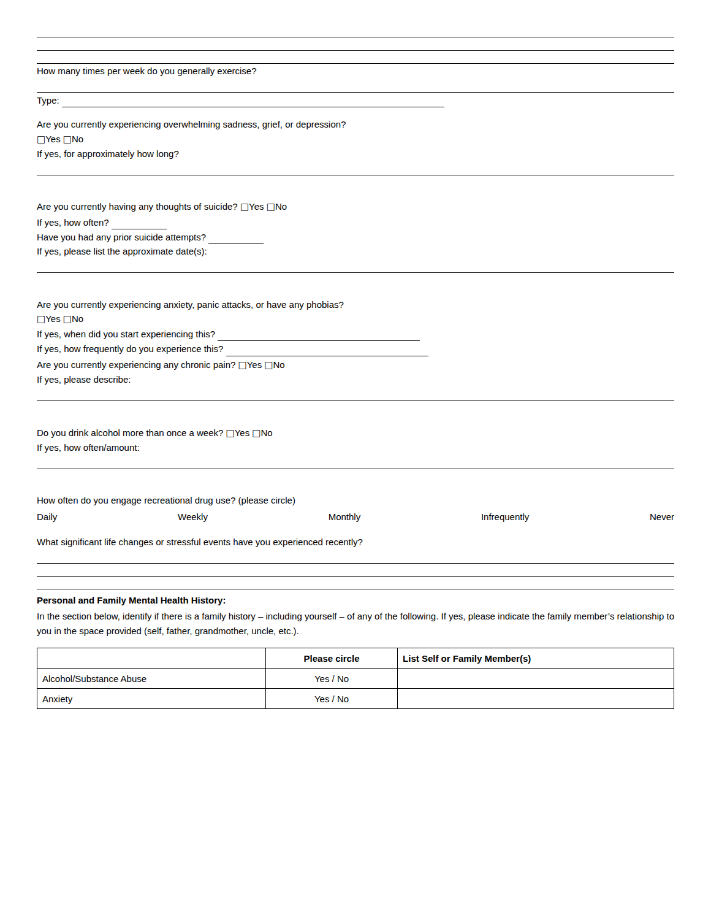How many times per week do you generally exercise?
Type:
Are you currently experiencing overwhelming sadness, grief, or depression?
□Yes □No
If yes, for approximately how long?
Are you currently having any thoughts of suicide? □Yes □No
If yes, how often?
Have you had any prior suicide attempts?
If yes, please list the approximate date(s):
Are you currently experiencing anxiety, panic attacks, or have any phobias?
□Yes □No
If yes, when did you start experiencing this?
If yes, how frequently do you experience this?
Are you currently experiencing any chronic pain? □Yes □No
If yes, please describe:
Do you drink alcohol more than once a week? □Yes □No
If yes, how often/amount:
How often do you engage recreational drug use? (please circle)
Daily Weekly Monthly Infrequently Never
What significant life changes or stressful events have you experienced recently?
Personal and Family Mental Health History:
In the section below, identify if there is a family history – including yourself – of any of the following. If yes, please indicate the family member’s relationship to you in the space provided (self, father, grandmother, uncle, etc.).
| | Please circle | List Self or Family Member(s) |
| --- | --- | --- |
| Alcohol/Substance Abuse | Yes / No | |
| Anxiety | Yes / No | |